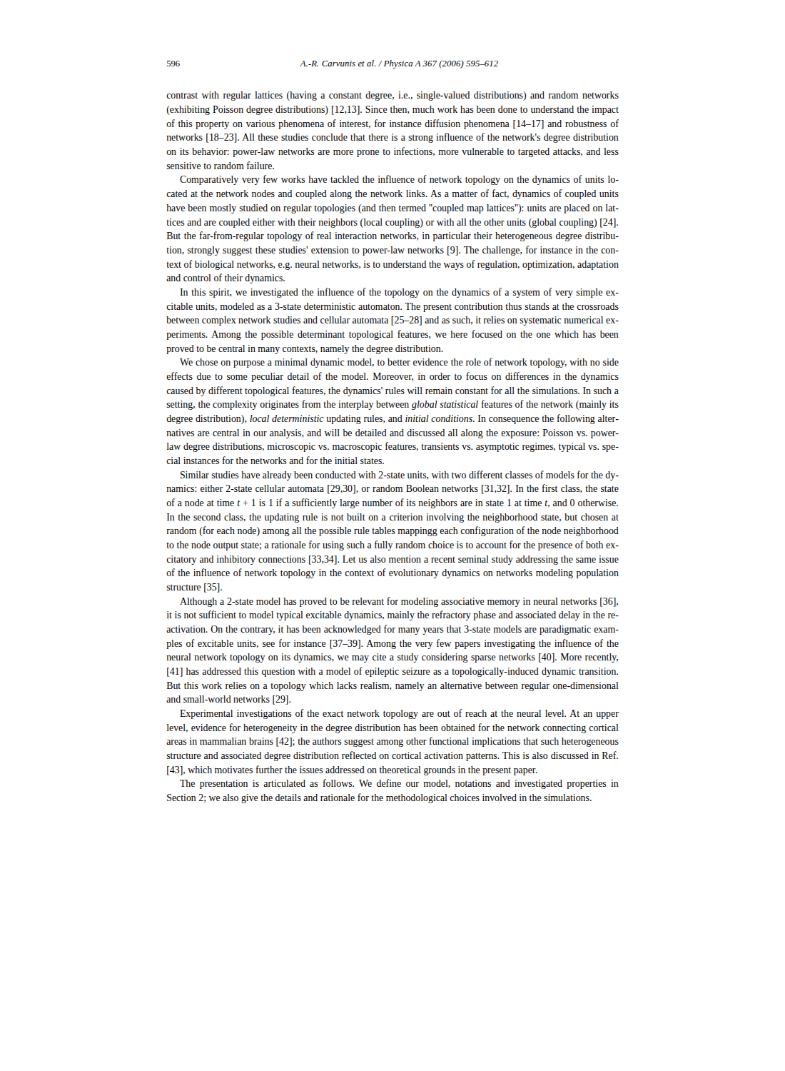596 A.-R. Carvunis et al. / Physica A 367 (2006) 595–612
contrast with regular lattices (having a constant degree, i.e., single-valued distributions) and random networks (exhibiting Poisson degree distributions) [12,13]. Since then, much work has been done to understand the impact of this property on various phenomena of interest, for instance diffusion phenomena [14–17] and robustness of networks [18–23]. All these studies conclude that there is a strong influence of the network's degree distribution on its behavior: power-law networks are more prone to infections, more vulnerable to targeted attacks, and less sensitive to random failure.
Comparatively very few works have tackled the influence of network topology on the dynamics of units located at the network nodes and coupled along the network links. As a matter of fact, dynamics of coupled units have been mostly studied on regular topologies (and then termed ''coupled map lattices''): units are placed on lattices and are coupled either with their neighbors (local coupling) or with all the other units (global coupling) [24]. But the far-from-regular topology of real interaction networks, in particular their heterogeneous degree distribution, strongly suggest these studies' extension to power-law networks [9]. The challenge, for instance in the context of biological networks, e.g. neural networks, is to understand the ways of regulation, optimization, adaptation and control of their dynamics.
In this spirit, we investigated the influence of the topology on the dynamics of a system of very simple excitable units, modeled as a 3-state deterministic automaton. The present contribution thus stands at the crossroads between complex network studies and cellular automata [25–28] and as such, it relies on systematic numerical experiments. Among the possible determinant topological features, we here focused on the one which has been proved to be central in many contexts, namely the degree distribution.
We chose on purpose a minimal dynamic model, to better evidence the role of network topology, with no side effects due to some peculiar detail of the model. Moreover, in order to focus on differences in the dynamics caused by different topological features, the dynamics' rules will remain constant for all the simulations. In such a setting, the complexity originates from the interplay between global statistical features of the network (mainly its degree distribution), local deterministic updating rules, and initial conditions. In consequence the following alternatives are central in our analysis, and will be detailed and discussed all along the exposure: Poisson vs. power-law degree distributions, microscopic vs. macroscopic features, transients vs. asymptotic regimes, typical vs. special instances for the networks and for the initial states.
Similar studies have already been conducted with 2-state units, with two different classes of models for the dynamics: either 2-state cellular automata [29,30], or random Boolean networks [31,32]. In the first class, the state of a node at time t + 1 is 1 if a sufficiently large number of its neighbors are in state 1 at time t, and 0 otherwise. In the second class, the updating rule is not built on a criterion involving the neighborhood state, but chosen at random (for each node) among all the possible rule tables mappingg each configuration of the node neighborhood to the node output state; a rationale for using such a fully random choice is to account for the presence of both excitatory and inhibitory connections [33,34]. Let us also mention a recent seminal study addressing the same issue of the influence of network topology in the context of evolutionary dynamics on networks modeling population structure [35].
Although a 2-state model has proved to be relevant for modeling associative memory in neural networks [36], it is not sufficient to model typical excitable dynamics, mainly the refractory phase and associated delay in the reactivation. On the contrary, it has been acknowledged for many years that 3-state models are paradigmatic examples of excitable units, see for instance [37–39]. Among the very few papers investigating the influence of the neural network topology on its dynamics, we may cite a study considering sparse networks [40]. More recently, [41] has addressed this question with a model of epileptic seizure as a topologically-induced dynamic transition. But this work relies on a topology which lacks realism, namely an alternative between regular one-dimensional and small-world networks [29].
Experimental investigations of the exact network topology are out of reach at the neural level. At an upper level, evidence for heterogeneity in the degree distribution has been obtained for the network connecting cortical areas in mammalian brains [42]; the authors suggest among other functional implications that such heterogeneous structure and associated degree distribution reflected on cortical activation patterns. This is also discussed in Ref. [43], which motivates further the issues addressed on theoretical grounds in the present paper.
The presentation is articulated as follows. We define our model, notations and investigated properties in Section 2; we also give the details and rationale for the methodological choices involved in the simulations.